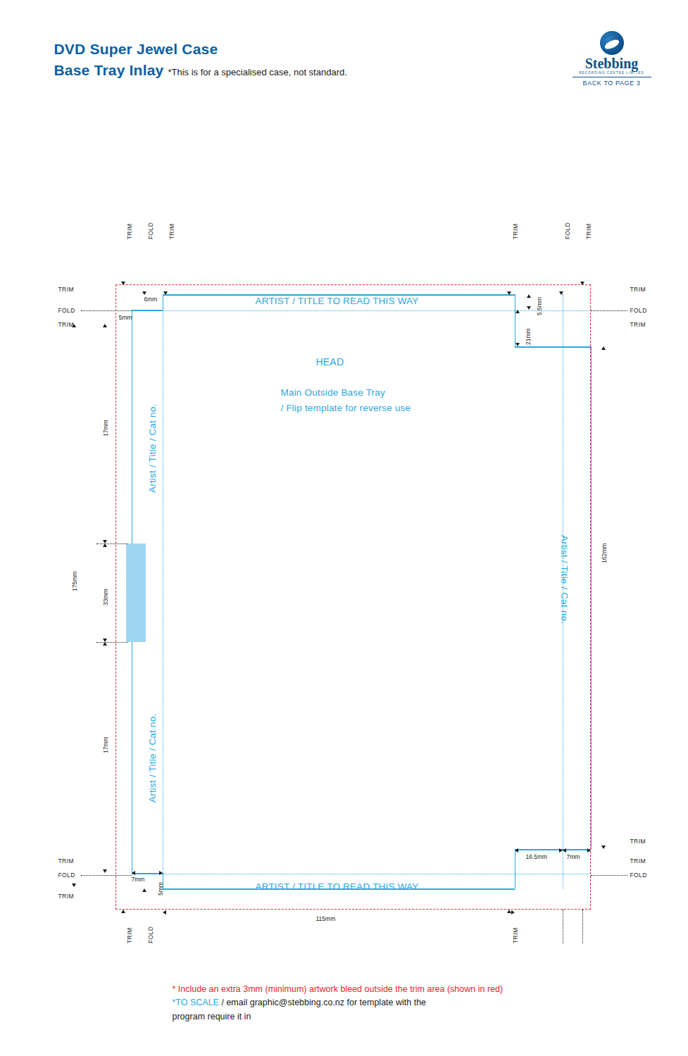DVD Super Jewel Case
Base Tray Inlay *This is for a specialised case, not standard.
Stebbing
Recording Centre Limited
BACK TO PAGE 3
ARTIST / TITLE TO READ THIS WAY
ARTIST / TITLE TO READ THIS WAY
HEAD
Main Outside Base Tray
/ Flip template for reverse use
Artist / Title / Cat no.
Artist / Title / Cat no.
Artist / Title / Cat no.
TRIM
FOLD
TRIM
TRIM
FOLD
TRIM
TRIM
FOLD
TRIM
TRIM
FOLD
TRIM
TRIM
FOLD
TRIM
TRIM
FOLD
TRIM
TRIM
TRIM
FOLD
175mm
17mm
33mm
17mm
162mm
115mm
6mm
5mm
5.5mm
21mm
7mm
5mm
16.5mm
7mm
* Include an extra 3mm (minimum) artwork bleed outside the trim area (shown in red)
*TO SCALE / email graphic@stebbing.co.nz for template with the
program require it in